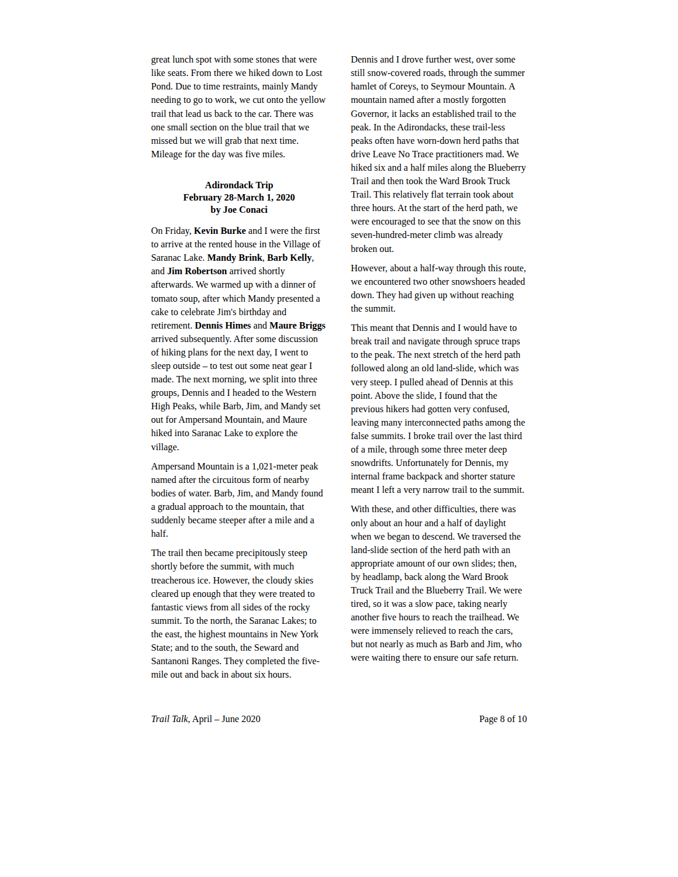great lunch spot with some stones that were like seats. From there we hiked down to Lost Pond. Due to time restraints, mainly Mandy needing to go to work, we cut onto the yellow trail that lead us back to the car. There was one small section on the blue trail that we missed but we will grab that next time. Mileage for the day was five miles.
Adirondack Trip February 28-March 1, 2020 by Joe Conaci
On Friday, Kevin Burke and I were the first to arrive at the rented house in the Village of Saranac Lake. Mandy Brink, Barb Kelly, and Jim Robertson arrived shortly afterwards. We warmed up with a dinner of tomato soup, after which Mandy presented a cake to celebrate Jim's birthday and retirement. Dennis Himes and Maure Briggs arrived subsequently. After some discussion of hiking plans for the next day, I went to sleep outside – to test out some neat gear I made. The next morning, we split into three groups, Dennis and I headed to the Western High Peaks, while Barb, Jim, and Mandy set out for Ampersand Mountain, and Maure hiked into Saranac Lake to explore the village.
Ampersand Mountain is a 1,021-meter peak named after the circuitous form of nearby bodies of water. Barb, Jim, and Mandy found a gradual approach to the mountain, that suddenly became steeper after a mile and a half.
The trail then became precipitously steep shortly before the summit, with much treacherous ice. However, the cloudy skies cleared up enough that they were treated to fantastic views from all sides of the rocky summit. To the north, the Saranac Lakes; to the east, the highest mountains in New York State; and to the south, the Seward and Santanoni Ranges. They completed the five-mile out and back in about six hours.
Dennis and I drove further west, over some still snow-covered roads, through the summer hamlet of Coreys, to Seymour Mountain. A mountain named after a mostly forgotten Governor, it lacks an established trail to the peak. In the Adirondacks, these trail-less peaks often have worn-down herd paths that drive Leave No Trace practitioners mad. We hiked six and a half miles along the Blueberry Trail and then took the Ward Brook Truck Trail. This relatively flat terrain took about three hours. At the start of the herd path, we were encouraged to see that the snow on this seven-hundred-meter climb was already broken out.
However, about a half-way through this route, we encountered two other snowshoers headed down. They had given up without reaching the summit.
This meant that Dennis and I would have to break trail and navigate through spruce traps to the peak. The next stretch of the herd path followed along an old land-slide, which was very steep. I pulled ahead of Dennis at this point. Above the slide, I found that the previous hikers had gotten very confused, leaving many interconnected paths among the false summits. I broke trail over the last third of a mile, through some three meter deep snowdrifts. Unfortunately for Dennis, my internal frame backpack and shorter stature meant I left a very narrow trail to the summit.
With these, and other difficulties, there was only about an hour and a half of daylight when we began to descend. We traversed the land-slide section of the herd path with an appropriate amount of our own slides; then, by headlamp, back along the Ward Brook Truck Trail and the Blueberry Trail. We were tired, so it was a slow pace, taking nearly another five hours to reach the trailhead. We were immensely relieved to reach the cars, but not nearly as much as Barb and Jim, who were waiting there to ensure our safe return.
Trail Talk, April – June 2020
Page 8 of 10